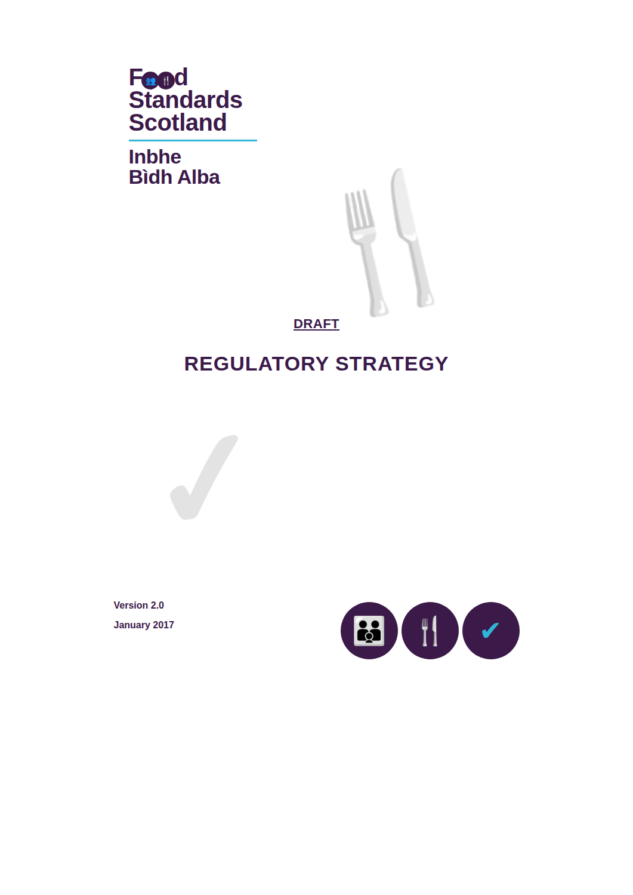F d
Standards
Scotland
Inbhe
Bìdh Alba
🍴
✓
DRAFT
REGULATORY STRATEGY
Version 2.0
January 2017
👪
🍴
✔
1